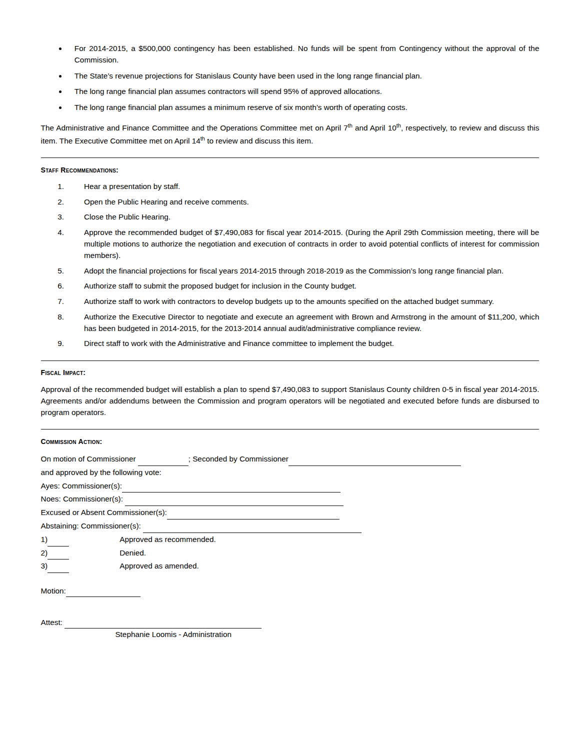For 2014-2015, a $500,000 contingency has been established. No funds will be spent from Contingency without the approval of the Commission.
The State’s revenue projections for Stanislaus County have been used in the long range financial plan.
The long range financial plan assumes contractors will spend 95% of approved allocations.
The long range financial plan assumes a minimum reserve of six month’s worth of operating costs.
The Administrative and Finance Committee and the Operations Committee met on April 7th and April 10th, respectively, to review and discuss this item. The Executive Committee met on April 14th to review and discuss this item.
Staff Recommendations:
Hear a presentation by staff.
Open the Public Hearing and receive comments.
Close the Public Hearing.
Approve the recommended budget of $7,490,083 for fiscal year 2014-2015. (During the April 29th Commission meeting, there will be multiple motions to authorize the negotiation and execution of contracts in order to avoid potential conflicts of interest for commission members).
Adopt the financial projections for fiscal years 2014-2015 through 2018-2019 as the Commission’s long range financial plan.
Authorize staff to submit the proposed budget for inclusion in the County budget.
Authorize staff to work with contractors to develop budgets up to the amounts specified on the attached budget summary.
Authorize the Executive Director to negotiate and execute an agreement with Brown and Armstrong in the amount of $11,200, which has been budgeted in 2014-2015, for the 2013-2014 annual audit/administrative compliance review.
Direct staff to work with the Administrative and Finance committee to implement the budget.
Fiscal Impact:
Approval of the recommended budget will establish a plan to spend $7,490,083 to support Stanislaus County children 0-5 in fiscal year 2014-2015. Agreements and/or addendums between the Commission and program operators will be negotiated and executed before funds are disbursed to program operators.
Commission Action:
On motion of Commissioner ; Seconded by Commissioner
and approved by the following vote:
Ayes: Commissioner(s):
Noes: Commissioner(s):
Excused or Absent Commissioner(s):
Abstaining: Commissioner(s):
1) Approved as recommended.
2) Denied.
3) Approved as amended.
Motion:
Attest:
Stephanie Loomis - Administration